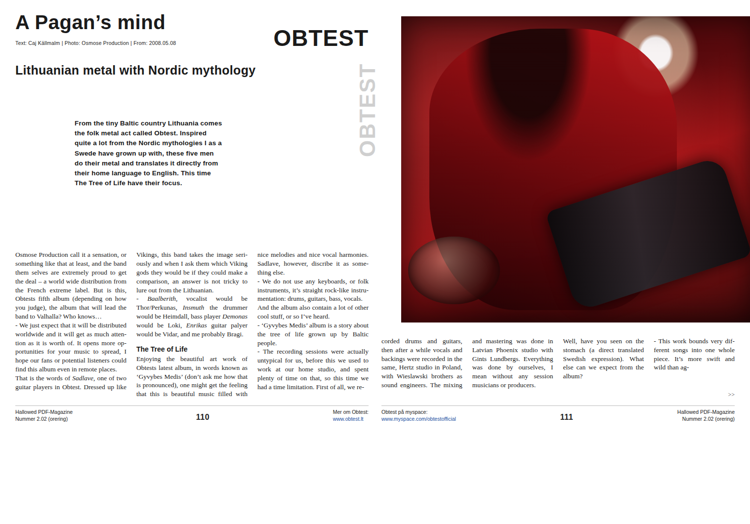A Pagan’s mind
Text: Caj Källmalm | Photo: Osmose Production | From: 2008.05.08
OBTEST
Lithuanian metal with Nordic mythology
From the tiny Baltic country Lithuania comes the folk metal act called Obtest. Inspired quite a lot from the Nordic mythologies I as a Swede have grown up with, these five men do their metal and translates it directly from their home language to English. This time The Tree of Life have their focus.
Osmose Production call it a sensation, or something like that at least, and the band them selves are extremely proud to get the deal – a world wide distribution from the French extreme label. But is this, Obtests fifth album (depending on how you judge), the album that will lead the band to Valhalla? Who knows…
- We just expect that it will be distributed worldwide and it will get as much attention as it is worth of. It opens more opportunities for your music to spread, I hope our fans or potential listeners could find this album even in remote places.
That is the words of Sadlave, one of two guitar players in Obtest. Dressed up like Vikings, this band takes the image seriously and when I ask them which Viking gods they would be if they could make a comparison, an answer is not tricky to lure out from the Lithuanian.
- Baalberith, vocalist would be Thor/Perkunas, Insmuth the drummer would be Heimdall, bass player Demonas would be Loki, Enrikas guitar palyer would be Vidar, and me probably Bragi.
The Tree of Life
Enjoying the beautiful art work of Obtests latest album, in words known as ‘Gyvybes Medis’ (don’t ask me how that is pronounced), one might get the feeling that this is beautiful music filled with nice melodies and nice vocal harmonies. Sadlave, however, discribe it as something else.
- We do not use any keyboards, or folk instruments, it’s straight rock-like instrumentation: drums, guitars, bass, vocals.
And the album also contain a lot of other cool stuff, or so I’ve heard.
- ‘Gyvybes Medis’ album is a story about the tree of life grown up by Baltic people.
- The recording sessions were actually untypical for us, before this we used to work at our home studio, and spent plenty of time on that, so this time we had a time limitation. First of all, we re-
Hallowed PDF-Magazine
Nummer 2.02 (orering)
110
Mer om Obtest:
www.obtest.lt
OBTEST
corded drums and guitars, then after a while vocals and backings were recorded in the same, Hertz studio in Poland, with Wieslawski brothers as sound engineers. The mixing and mastering was done in Latvian Phoenix studio with Gints Lundbergs. Everything was done by ourselves, I mean without any session musicians or producers.
Well, have you seen on the stomach (a direct translated Swedish expression). What else can we expect from the album?
- This work bounds very different songs into one whole piece. It’s more swift and wild than ag-
>>
Obtest på myspace:
www.myspace.com/obtestofficial
111
Hallowed PDF-Magazine
Nummer 2.02 (orering)